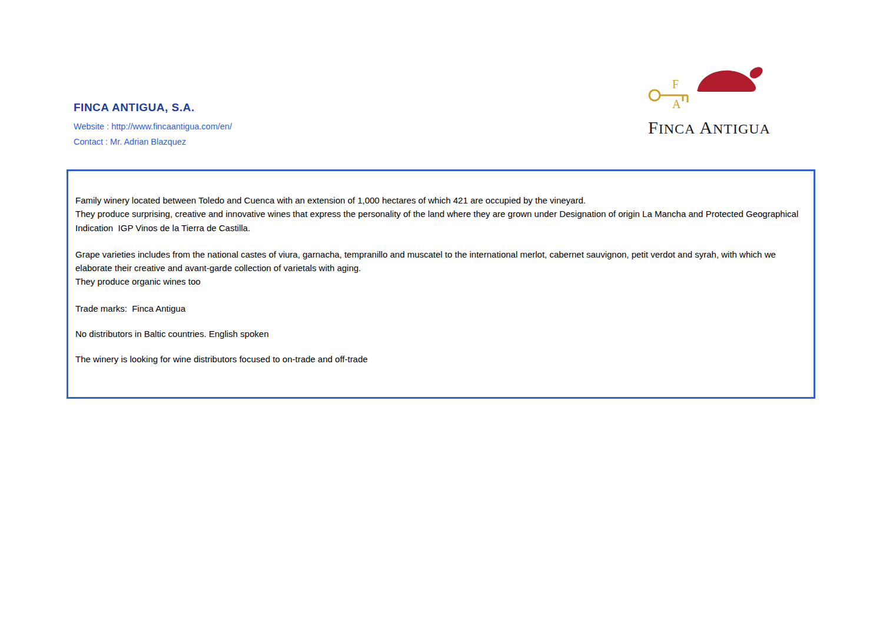FINCA ANTIGUA, S.A.
Website : http://www.fincaantigua.com/en/
Contact : Mr. Adrian Blazquez
F A
FINCA ANTIGUA
Family winery located between Toledo and Cuenca with an extension of 1,000 hectares of which 421 are occupied by the vineyard.
They produce surprising, creative and innovative wines that express the personality of the land where they are grown under Designation of origin La Mancha and Protected Geographical Indication IGP Vinos de la Tierra de Castilla.
Grape varieties includes from the national castes of viura, garnacha, tempranillo and muscatel to the international merlot, cabernet sauvignon, petit verdot and syrah, with which we elaborate their creative and avant-garde collection of varietals with aging.
They produce organic wines too
Trade marks: Finca Antigua
No distributors in Baltic countries. English spoken
The winery is looking for wine distributors focused to on-trade and off-trade